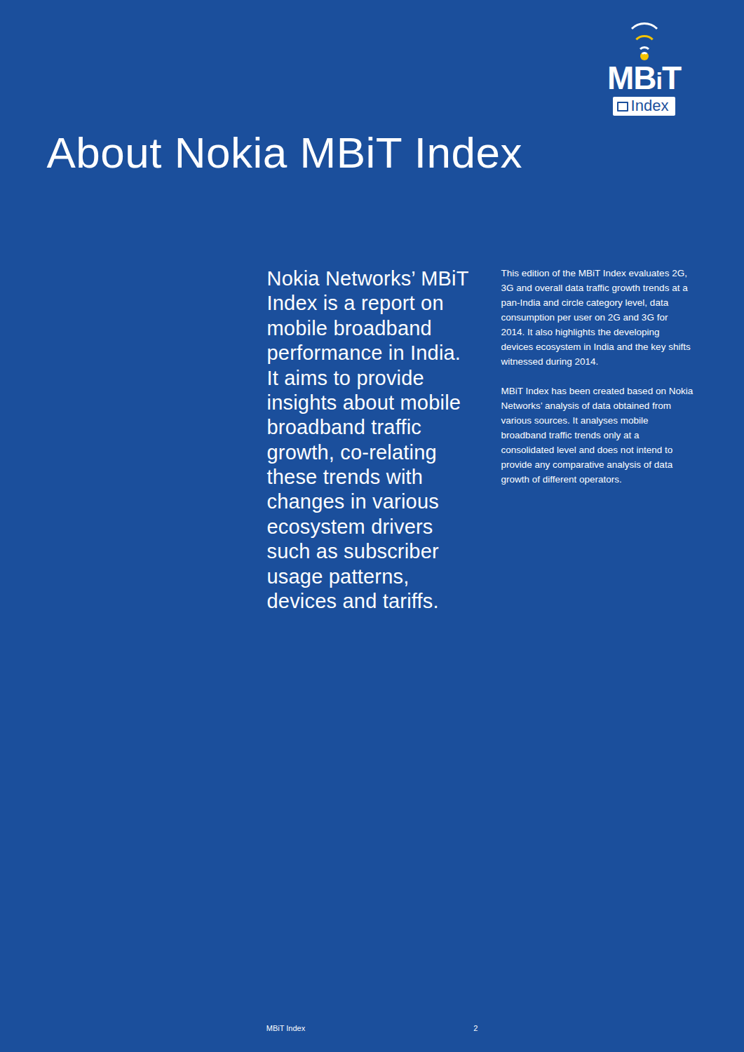MBi T
Index
About Nokia MBiT Index
Nokia Networks’ MBiT Index is a report on mobile broadband performance in India. It aims to provide insights about mobile broadband traffic growth, co-relating these trends with changes in various ecosystem drivers such as subscriber usage patterns, devices and tariffs.
This edition of the MBiT Index evaluates 2G, 3G and overall data traffic growth trends at a pan-India and circle category level, data consumption per user on 2G and 3G for 2014. It also highlights the developing devices ecosystem in India and the key shifts witnessed during 2014.
MBiT Index has been created based on Nokia Networks’ analysis of data obtained from various sources. It analyses mobile broadband traffic trends only at a consolidated level and does not intend to provide any comparative analysis of data growth of different operators.
MBiT Index 2